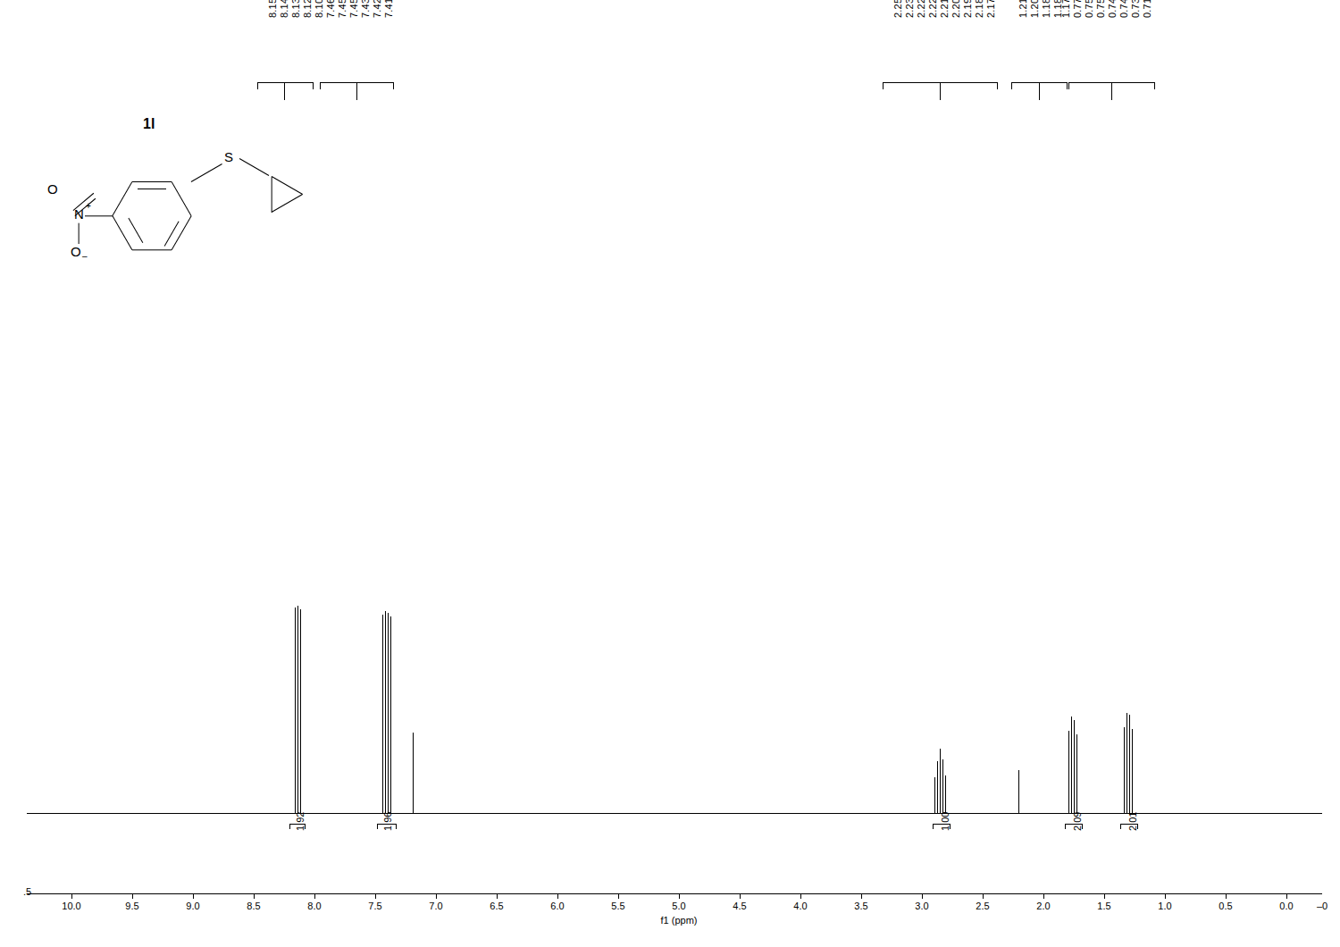8.153
8.144
8.138
8.121
8.106
7.466
7.457
7.451
7.434
7.427
7.418
2.250
2.235
2.226
2.221
2.211
2.201
2.196
2.187
2.172
1.210
1.204
1.186
1.180
1.178
0.770
0.757
0.754
0.748
0.740
0.733
0.717
S
N
+
O
O
–
1l
1.92
1.96
1.00
2.09
2.01
.5
10.0
9.5
9.0
8.5
8.0
7.5
7.0
6.5
6.0
5.5
5.0
f1 (ppm)
4.5
4.0
3.5
3.0
2.5
2.0
1.5
1.0
0.5
0.0
–0